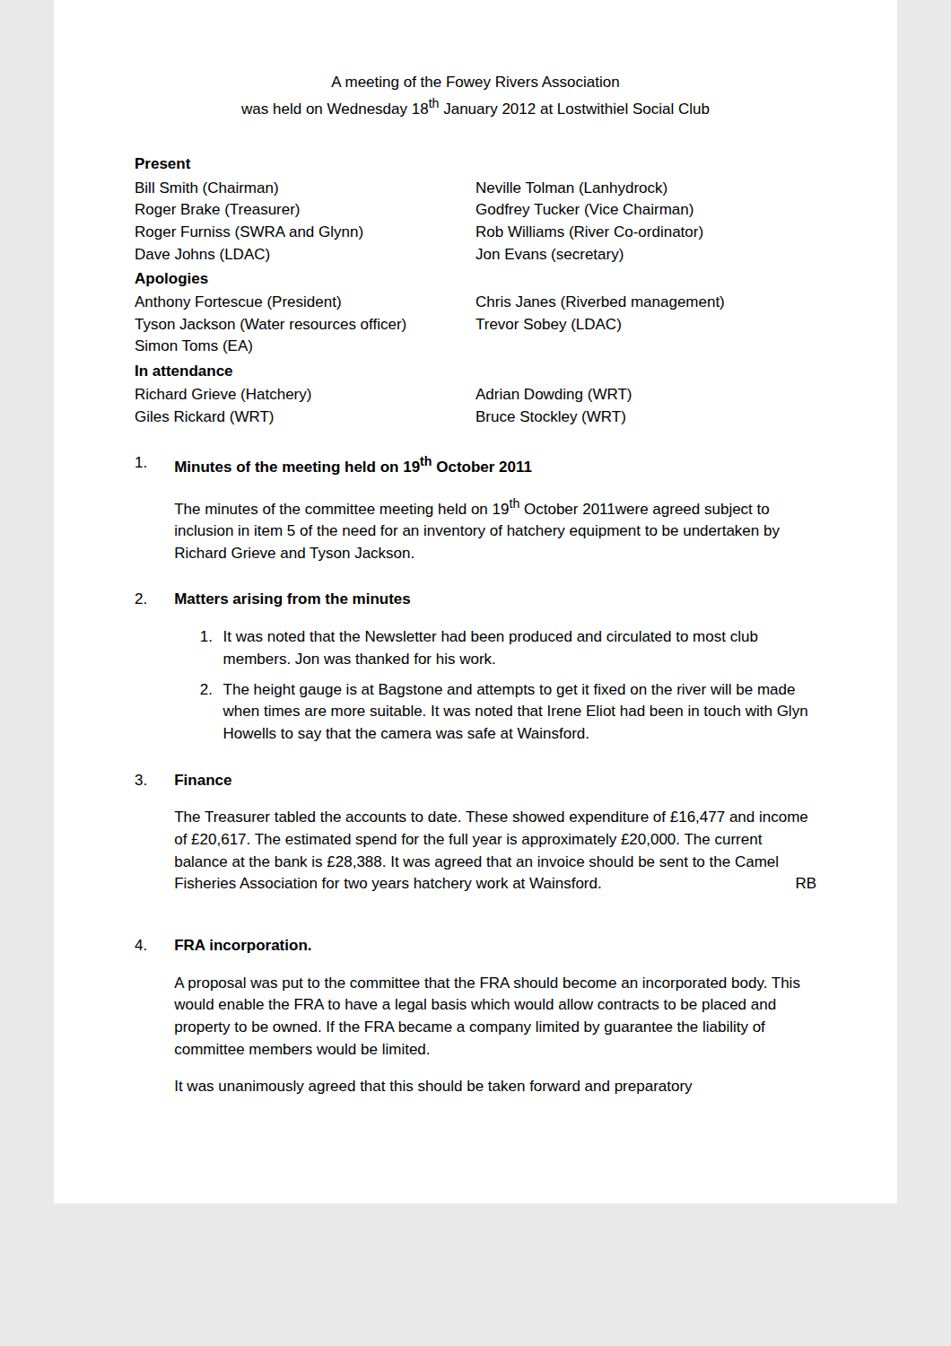A meeting of the Fowey Rivers Association
was held on Wednesday 18th January 2012 at Lostwithiel Social Club
Present
Bill Smith (Chairman)
Roger Brake (Treasurer)
Roger Furniss (SWRA and Glynn)
Dave Johns (LDAC)
Neville Tolman (Lanhydrock)
Godfrey Tucker (Vice Chairman)
Rob Williams (River Co-ordinator)
Jon Evans (secretary)
Apologies
Anthony Fortescue (President)
Tyson Jackson (Water resources officer)
Simon Toms (EA)
Chris Janes (Riverbed management)
Trevor Sobey (LDAC)
In attendance
Richard Grieve (Hatchery)
Giles Rickard (WRT)
Adrian Dowding (WRT)
Bruce Stockley (WRT)
Minutes of the meeting held on 19th October 2011
The minutes of the committee meeting held on 19th October 2011were agreed subject to inclusion in item 5 of the need for an inventory of hatchery equipment to be undertaken by Richard Grieve and Tyson Jackson.
Matters arising from the minutes
It was noted that the Newsletter had been produced and circulated to most club members. Jon was thanked for his work.
The height gauge is at Bagstone and attempts to get it fixed on the river will be made when times are more suitable. It was noted that Irene Eliot had been in touch with Glyn Howells to say that the camera was safe at Wainsford.
Finance
The Treasurer tabled the accounts to date. These showed expenditure of £16,477 and income of £20,617. The estimated spend for the full year is approximately £20,000. The current balance at the bank is £28,388. It was agreed that an invoice should be sent to the Camel Fisheries Association for two years hatchery work at Wainsford. RB
FRA incorporation.
A proposal was put to the committee that the FRA should become an incorporated body. This would enable the FRA to have a legal basis which would allow contracts to be placed and property to be owned. If the FRA became a company limited by guarantee the liability of committee members would be limited.
It was unanimously agreed that this should be taken forward and preparatory